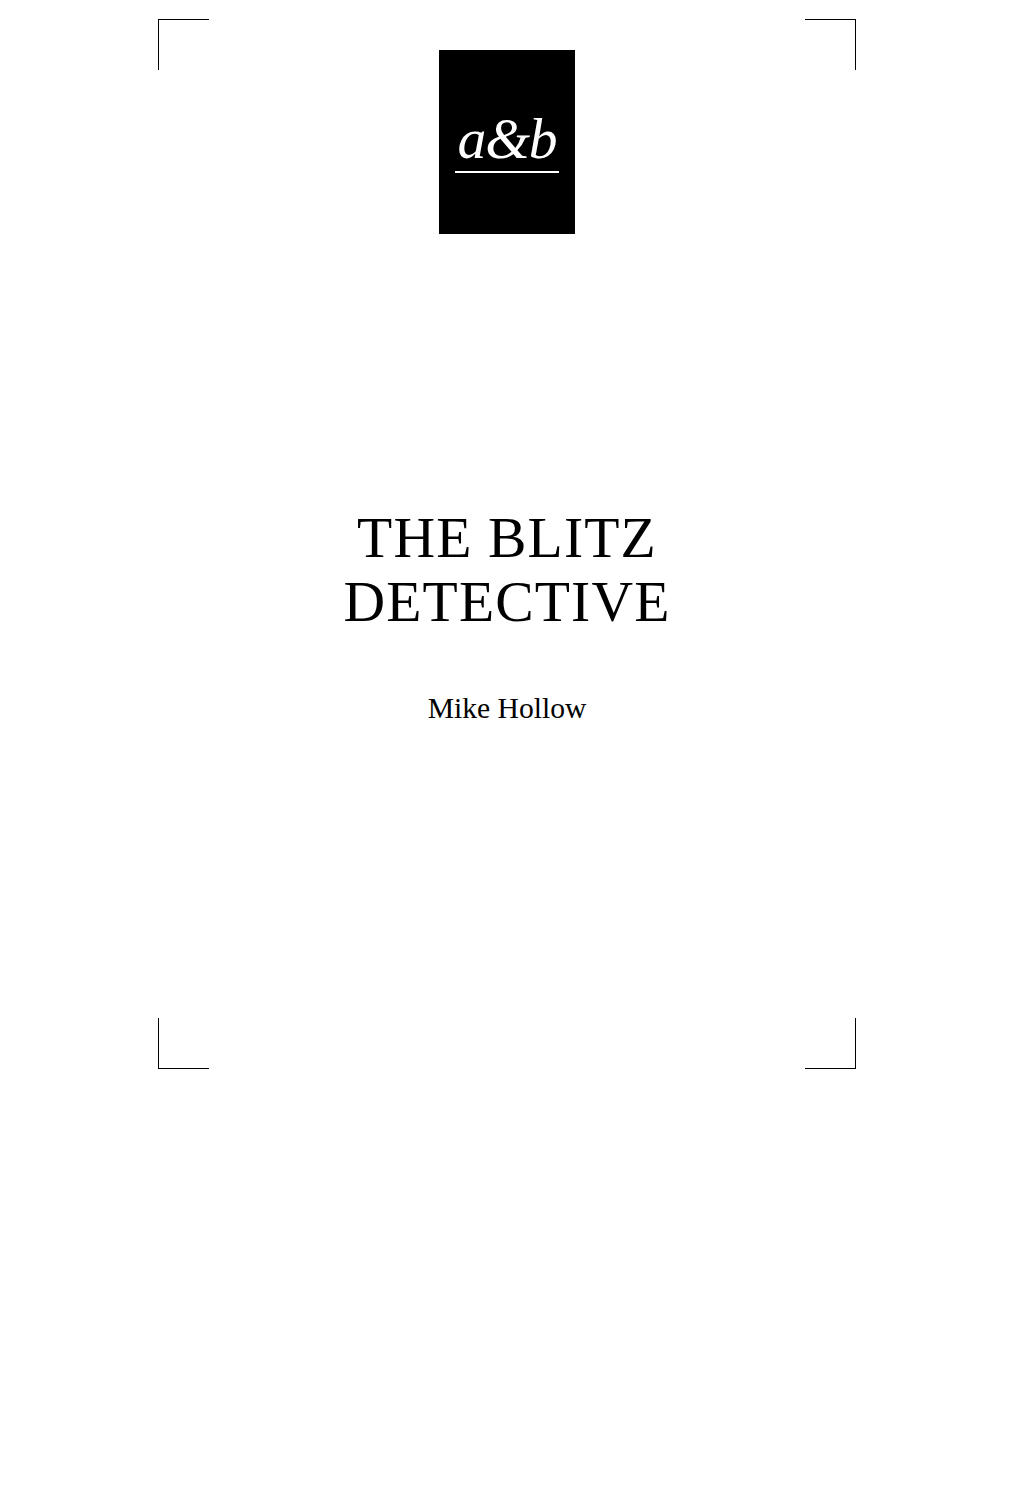a&b
THE BLITZ
DETECTIVE
Mike Hollow